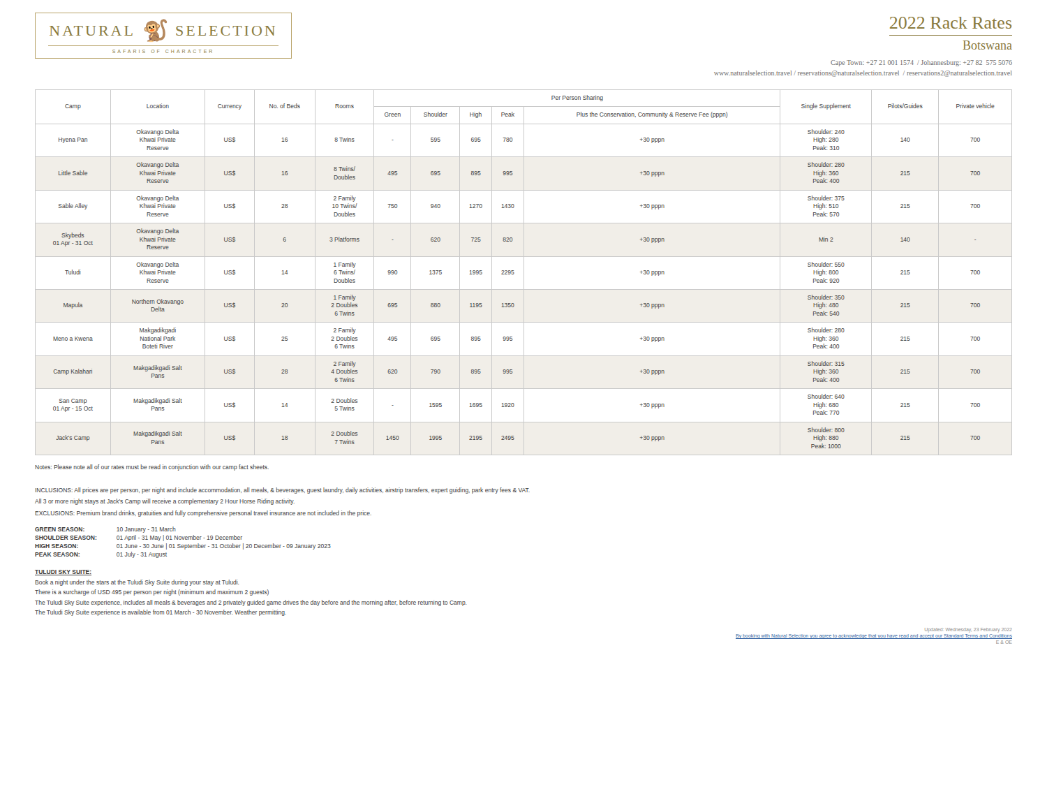NATURAL 🐒 SELECTION
SAFARIS OF CHARACTER
2022 Rack Rates
Botswana
Cape Town: +27 21 001 1574 / Johannesburg: +27 82 575 5076
www.naturalselection.travel / reservations@naturalselection.travel / reservations2@naturalselection.travel
| Camp | Location | Currency | No. of Beds | Rooms | Per Person Sharing | Single Supplement | Pilots/Guides | Private vehicle |
| --- | --- | --- | --- | --- | --- | --- | --- | --- |
| Green | Shoulder | High | Peak | Plus the Conservation, Community & Reserve Fee (pppn) |
| Hyena Pan | Okavango Delta Khwai Private Reserve | US$ | 16 | 8 Twins | - | 595 | 695 | 780 | +30 pppn | Shoulder: 240 High: 280 Peak: 310 | 140 | 700 |
| Little Sable | Okavango Delta Khwai Private Reserve | US$ | 16 | 8 Twins/ Doubles | 495 | 695 | 895 | 995 | +30 pppn | Shoulder: 280 High: 360 Peak: 400 | 215 | 700 |
| Sable Alley | Okavango Delta Khwai Private Reserve | US$ | 28 | 2 Family 10 Twins/ Doubles | 750 | 940 | 1270 | 1430 | +30 pppn | Shoulder: 375 High: 510 Peak: 570 | 215 | 700 |
| Skybeds 01 Apr - 31 Oct | Okavango Delta Khwai Private Reserve | US$ | 6 | 3 Platforms | - | 620 | 725 | 820 | +30 pppn | Min 2 | 140 | - |
| Tuludi | Okavango Delta Khwai Private Reserve | US$ | 14 | 1 Family 6 Twins/ Doubles | 990 | 1375 | 1995 | 2295 | +30 pppn | Shoulder: 550 High: 800 Peak: 920 | 215 | 700 |
| Mapula | Northern Okavango Delta | US$ | 20 | 1 Family 2 Doubles 6 Twins | 695 | 880 | 1195 | 1350 | +30 pppn | Shoulder: 350 High: 480 Peak: 540 | 215 | 700 |
| Meno a Kwena | Makgadikgadi National Park Boteti River | US$ | 25 | 2 Family 2 Doubles 6 Twins | 495 | 695 | 895 | 995 | +30 pppn | Shoulder: 280 High: 360 Peak: 400 | 215 | 700 |
| Camp Kalahari | Makgadikgadi Salt Pans | US$ | 28 | 2 Family 4 Doubles 6 Twins | 620 | 790 | 895 | 995 | +30 pppn | Shoulder: 315 High: 360 Peak: 400 | 215 | 700 |
| San Camp 01 Apr - 15 Oct | Makgadikgadi Salt Pans | US$ | 14 | 2 Doubles 5 Twins | - | 1595 | 1695 | 1920 | +30 pppn | Shoulder: 640 High: 680 Peak: 770 | 215 | 700 |
| Jack's Camp | Makgadikgadi Salt Pans | US$ | 18 | 2 Doubles 7 Twins | 1450 | 1995 | 2195 | 2495 | +30 pppn | Shoulder: 800 High: 880 Peak: 1000 | 215 | 700 |
Notes: Please note all of our rates must be read in conjunction with our camp fact sheets.
INCLUSIONS: All prices are per person, per night and include accommodation, all meals, & beverages, guest laundry, daily activities, airstrip transfers, expert guiding, park entry fees & VAT.
All 3 or more night stays at Jack's Camp will receive a complementary 2 Hour Horse Riding activity.
EXCLUSIONS: Premium brand drinks, gratuities and fully comprehensive personal travel insurance are not included in the price.
| Green Season: | 10 January - 31 March |
| Shoulder Season: | 01 April - 31 May / 01 November - 19 December |
| High Season: | 01 June - 30 June / 01 September - 31 October / 20 December - 09 January 2023 |
| Peak Season: | 01 July - 31 August |
TULUDI SKY SUITE:
Book a night under the stars at the Tuludi Sky Suite during your stay at Tuludi.
There is a surcharge of USD 495 per person per night (minimum and maximum 2 guests)
The Tuludi Sky Suite experience, includes all meals & beverages and 2 privately guided game drives the day before and the morning after, before returning to Camp.
The Tuludi Sky Suite experience is available from 01 March - 30 November. Weather permitting.
Updated: Wednesday, 23 February 2022
By booking with Natural Selection you agree to acknowledge that you have read and accept our Standard Terms and Conditions
E & OE